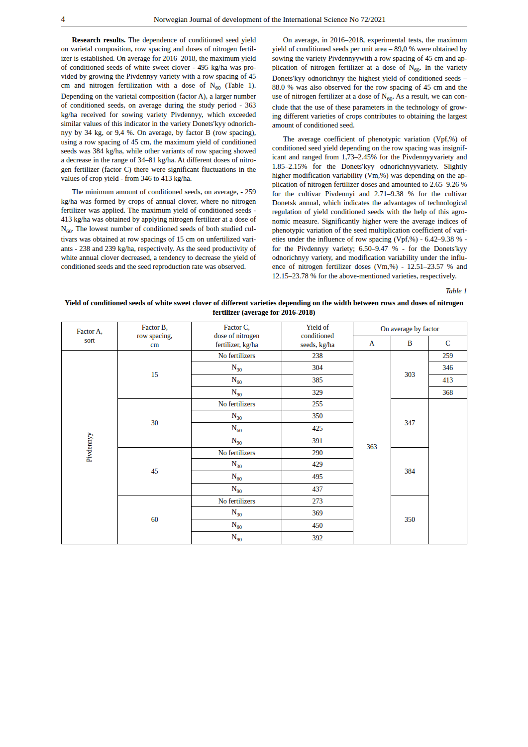4
Norwegian Journal of development of the International Science No 72/2021
Research results. The dependence of conditioned seed yield on varietal composition, row spacing and doses of nitrogen fertilizer is established. On average for 2016–2018, the maximum yield of conditioned seeds of white sweet clover - 495 kg/ha was provided by growing the Pivdennyy variety with a row spacing of 45 cm and nitrogen fertilization with a dose of N60 (Table 1). Depending on the varietal composition (factor A), a larger number of conditioned seeds, on average during the study period - 363 kg/ha received for sowing variety Pivdennyy, which exceeded similar values of this indicator in the variety Donets′kyy odnorichnyy by 34 kg, or 9,4 %. On average, by factor B (row spacing), using a row spacing of 45 cm, the maximum yield of conditioned seeds was 384 kg/ha, while other variants of row spacing showed a decrease in the range of 34–81 kg/ha. At different doses of nitrogen fertilizer (factor C) there were significant fluctuations in the values of crop yield - from 346 to 413 kg/ha.
The minimum amount of conditioned seeds, on average, - 259 kg/ha was formed by crops of annual clover, where no nitrogen fertilizer was applied. The maximum yield of conditioned seeds - 413 kg/ha was obtained by applying nitrogen fertilizer at a dose of N60. The lowest number of conditioned seeds of both studied cultivars was obtained at row spacings of 15 cm on unfertilized variants - 238 and 239 kg/ha, respectively. As the seed productivity of white annual clover decreased, a tendency to decrease the yield of conditioned seeds and the seed reproduction rate was observed.
On average, in 2016–2018, experimental tests, the maximum yield of conditioned seeds per unit area – 89,0 % were obtained by sowing the variety Pivdennyywith a row spacing of 45 cm and application of nitrogen fertilizer at a dose of N60. In the variety Donets′kyy odnorichnyy the highest yield of conditioned seeds – 88.0 % was also observed for the row spacing of 45 cm and the use of nitrogen fertilizer at a dose of N60. As a result, we can conclude that the use of these parameters in the technology of growing different varieties of crops contributes to obtaining the largest amount of conditioned seed.
The average coefficient of phenotypic variation (Vpf,%) of conditioned seed yield depending on the row spacing was insignificant and ranged from 1,73–2.45% for the Pivdennyyvariety and 1.85–2.15% for the Donets′kyy odnorichnyyvariety. Slightly higher modification variability (Vm,%) was depending on the application of nitrogen fertilizer doses and amounted to 2.65–9.26 % for the cultivar Pivdennyi and 2.71–9.38 % for the cultivar Donetsk annual, which indicates the advantages of technological regulation of yield conditioned seeds with the help of this agronomic measure. Significantly higher were the average indices of phenotypic variation of the seed multiplication coefficient of varieties under the influence of row spacing (Vpf,%) - 6.42–9.38 % - for the Pivdennyy variety; 6.50–9.47 % - for the Donets′kyy odnorichnyy variety, and modification variability under the influence of nitrogen fertilizer doses (Vm,%) - 12.51–23.57 % and 12.15–23.78 % for the above-mentioned varieties, respectively.
Table 1
Yield of conditioned seeds of white sweet clover of different varieties depending on the width between rows and doses of nitrogen fertilizer (average for 2016-2018)
| Factor A, sort | Factor B, row spacing, cm | Factor C, dose of nitrogen fertilizer, kg/ha | Yield of conditioned seeds, kg/ha | On average by factor |
| --- | --- | --- | --- | --- |
| A | B | C |
| Pivdennyy | 15 | No fertilizers | 238 | 363 | 303 | 259 |
| N 30 | 304 | 346 |
| N 60 | 385 | 413 |
| N 90 | 329 | 368 |
| 30 | No fertilizers | 255 | 347 | |
| N 30 | 350 |
| N 60 | 425 |
| N 90 | 391 |
| 45 | No fertilizers | 290 | 384 |
| N 30 | 429 |
| N 60 | 495 |
| N 90 | 437 |
| 60 | No fertilizers | 273 | 350 |
| N 30 | 369 |
| N 60 | 450 |
| N 90 | 392 |